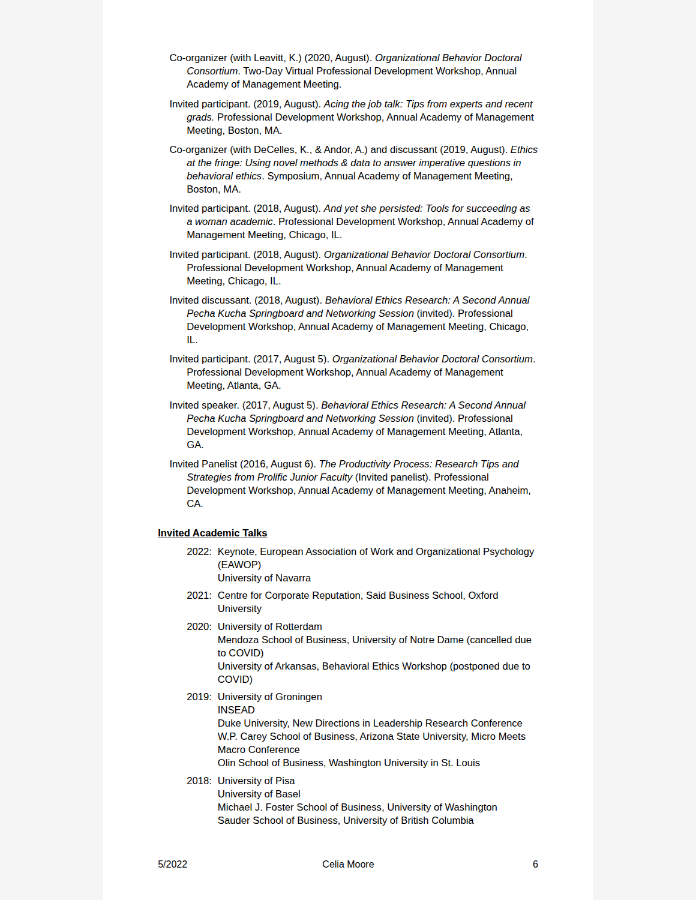Co-organizer (with Leavitt, K.) (2020, August). Organizational Behavior Doctoral Consortium. Two-Day Virtual Professional Development Workshop, Annual Academy of Management Meeting.
Invited participant. (2019, August). Acing the job talk: Tips from experts and recent grads. Professional Development Workshop, Annual Academy of Management Meeting, Boston, MA.
Co-organizer (with DeCelles, K., & Andor, A.) and discussant (2019, August). Ethics at the fringe: Using novel methods & data to answer imperative questions in behavioral ethics. Symposium, Annual Academy of Management Meeting, Boston, MA.
Invited participant. (2018, August). And yet she persisted: Tools for succeeding as a woman academic. Professional Development Workshop, Annual Academy of Management Meeting, Chicago, IL.
Invited participant. (2018, August). Organizational Behavior Doctoral Consortium. Professional Development Workshop, Annual Academy of Management Meeting, Chicago, IL.
Invited discussant. (2018, August). Behavioral Ethics Research: A Second Annual Pecha Kucha Springboard and Networking Session (invited). Professional Development Workshop, Annual Academy of Management Meeting, Chicago, IL.
Invited participant. (2017, August 5). Organizational Behavior Doctoral Consortium. Professional Development Workshop, Annual Academy of Management Meeting, Atlanta, GA.
Invited speaker. (2017, August 5). Behavioral Ethics Research: A Second Annual Pecha Kucha Springboard and Networking Session (invited). Professional Development Workshop, Annual Academy of Management Meeting, Atlanta, GA.
Invited Panelist (2016, August 6). The Productivity Process: Research Tips and Strategies from Prolific Junior Faculty (Invited panelist). Professional Development Workshop, Annual Academy of Management Meeting, Anaheim, CA.
Invited Academic Talks
2022:
Keynote, European Association of Work and Organizational Psychology (EAWOP)
University of Navarra
2021:
Centre for Corporate Reputation, Said Business School, Oxford University
2020:
University of Rotterdam
Mendoza School of Business, University of Notre Dame (cancelled due to COVID)
University of Arkansas, Behavioral Ethics Workshop (postponed due to COVID)
2019:
University of Groningen
INSEAD
Duke University, New Directions in Leadership Research Conference
W.P. Carey School of Business, Arizona State University, Micro Meets Macro Conference
Olin School of Business, Washington University in St. Louis
2018:
University of Pisa
University of Basel
Michael J. Foster School of Business, University of Washington
Sauder School of Business, University of British Columbia
5/2022 Celia Moore 6